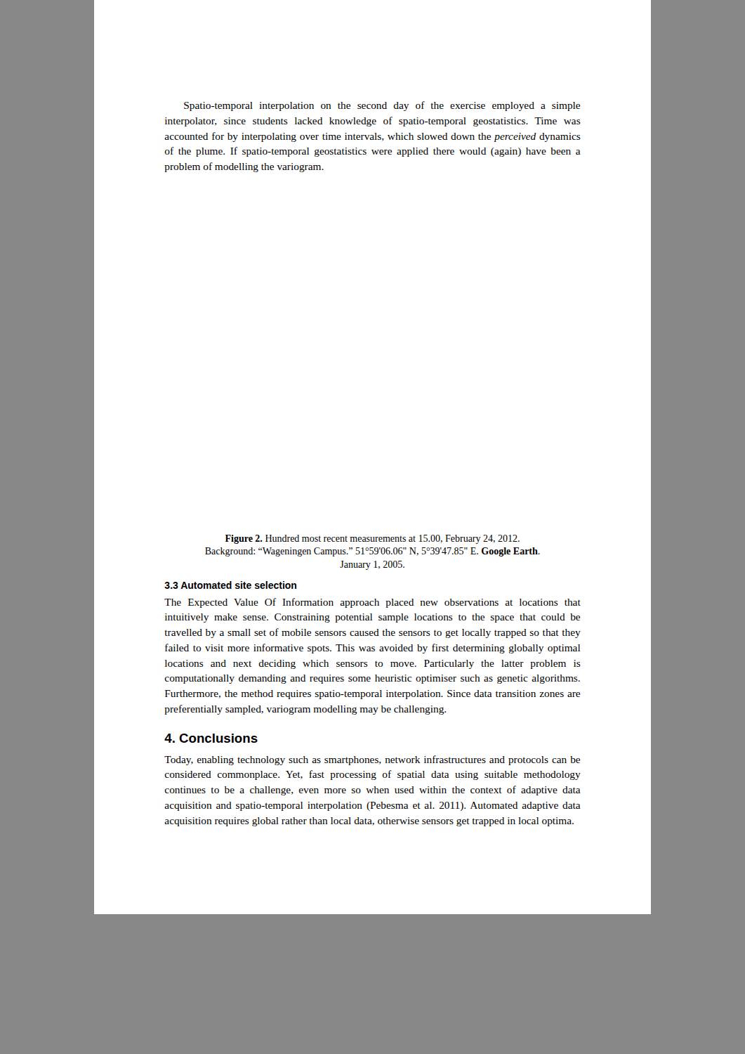Spatio-temporal interpolation on the second day of the exercise employed a simple interpolator, since students lacked knowledge of spatio-temporal geostatistics. Time was accounted for by interpolating over time intervals, which slowed down the perceived dynamics of the plume. If spatio-temporal geostatistics were applied there would (again) have been a problem of modelling the variogram.
Figure 2. Hundred most recent measurements at 15.00, February 24, 2012. Background: “Wageningen Campus.” 51°59'06.06" N, 5°39'47.85" E. Google Earth. January 1, 2005.
3.3 Automated site selection
The Expected Value Of Information approach placed new observations at locations that intuitively make sense. Constraining potential sample locations to the space that could be travelled by a small set of mobile sensors caused the sensors to get locally trapped so that they failed to visit more informative spots. This was avoided by first determining globally optimal locations and next deciding which sensors to move. Particularly the latter problem is computationally demanding and requires some heuristic optimiser such as genetic algorithms. Furthermore, the method requires spatio-temporal interpolation. Since data transition zones are preferentially sampled, variogram modelling may be challenging.
4. Conclusions
Today, enabling technology such as smartphones, network infrastructures and protocols can be considered commonplace. Yet, fast processing of spatial data using suitable methodology continues to be a challenge, even more so when used within the context of adaptive data acquisition and spatio-temporal interpolation (Pebesma et al. 2011). Automated adaptive data acquisition requires global rather than local data, otherwise sensors get trapped in local optima.